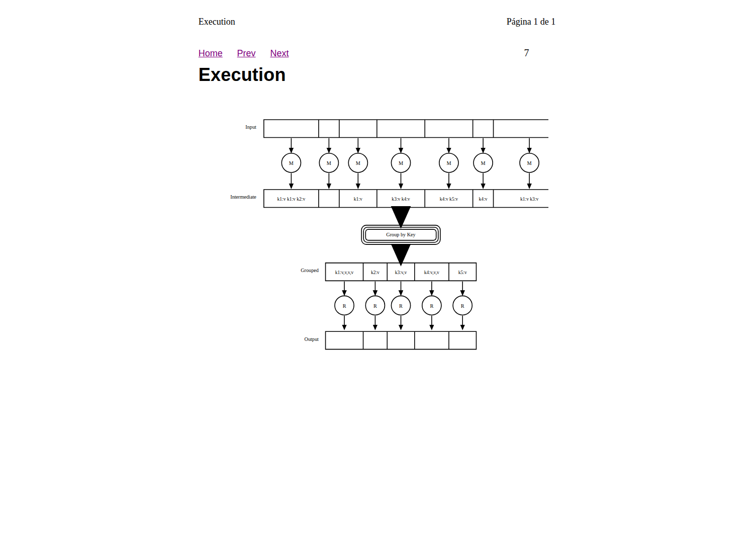Execution
Página 1 de 1
Home Prev Next 7
Execution
Input M M M M M M M Intermediate k1:v k1:v k2:v k1:v k3:v k4:v k4:v k5:v k4:v k1:v k3:v Group by Key Grouped k1:v,v,v,v k2:v k3:v,v k4:v,v,v k5:v R R R R R Output